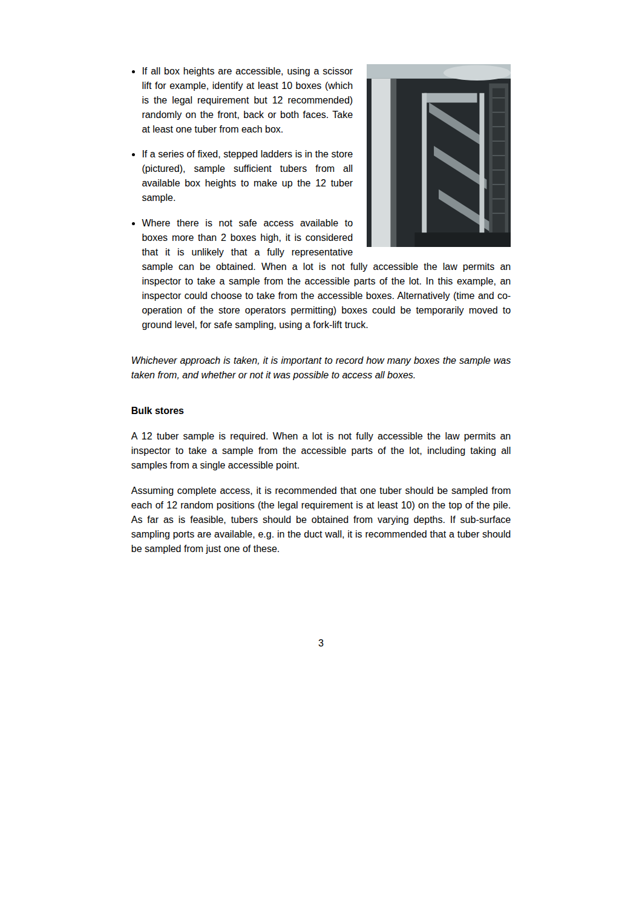If all box heights are accessible, using a scissor lift for example, identify at least 10 boxes (which is the legal requirement but 12 recommended) randomly on the front, back or both faces. Take at least one tuber from each box.
If a series of fixed, stepped ladders is in the store (pictured), sample sufficient tubers from all available box heights to make up the 12 tuber sample.
Where there is not safe access available to boxes more than 2 boxes high, it is considered that it is unlikely that a fully representative sample can be obtained. When a lot is not fully accessible the law permits an inspector to take a sample from the accessible parts of the lot. In this example, an inspector could choose to take from the accessible boxes. Alternatively (time and co-operation of the store operators permitting) boxes could be temporarily moved to ground level, for safe sampling, using a fork-lift truck.
Whichever approach is taken, it is important to record how many boxes the sample was taken from, and whether or not it was possible to access all boxes.
Bulk stores
A 12 tuber sample is required. When a lot is not fully accessible the law permits an inspector to take a sample from the accessible parts of the lot, including taking all samples from a single accessible point.
Assuming complete access, it is recommended that one tuber should be sampled from each of 12 random positions (the legal requirement is at least 10) on the top of the pile. As far as is feasible, tubers should be obtained from varying depths. If sub-surface sampling ports are available, e.g. in the duct wall, it is recommended that a tuber should be sampled from just one of these.
3